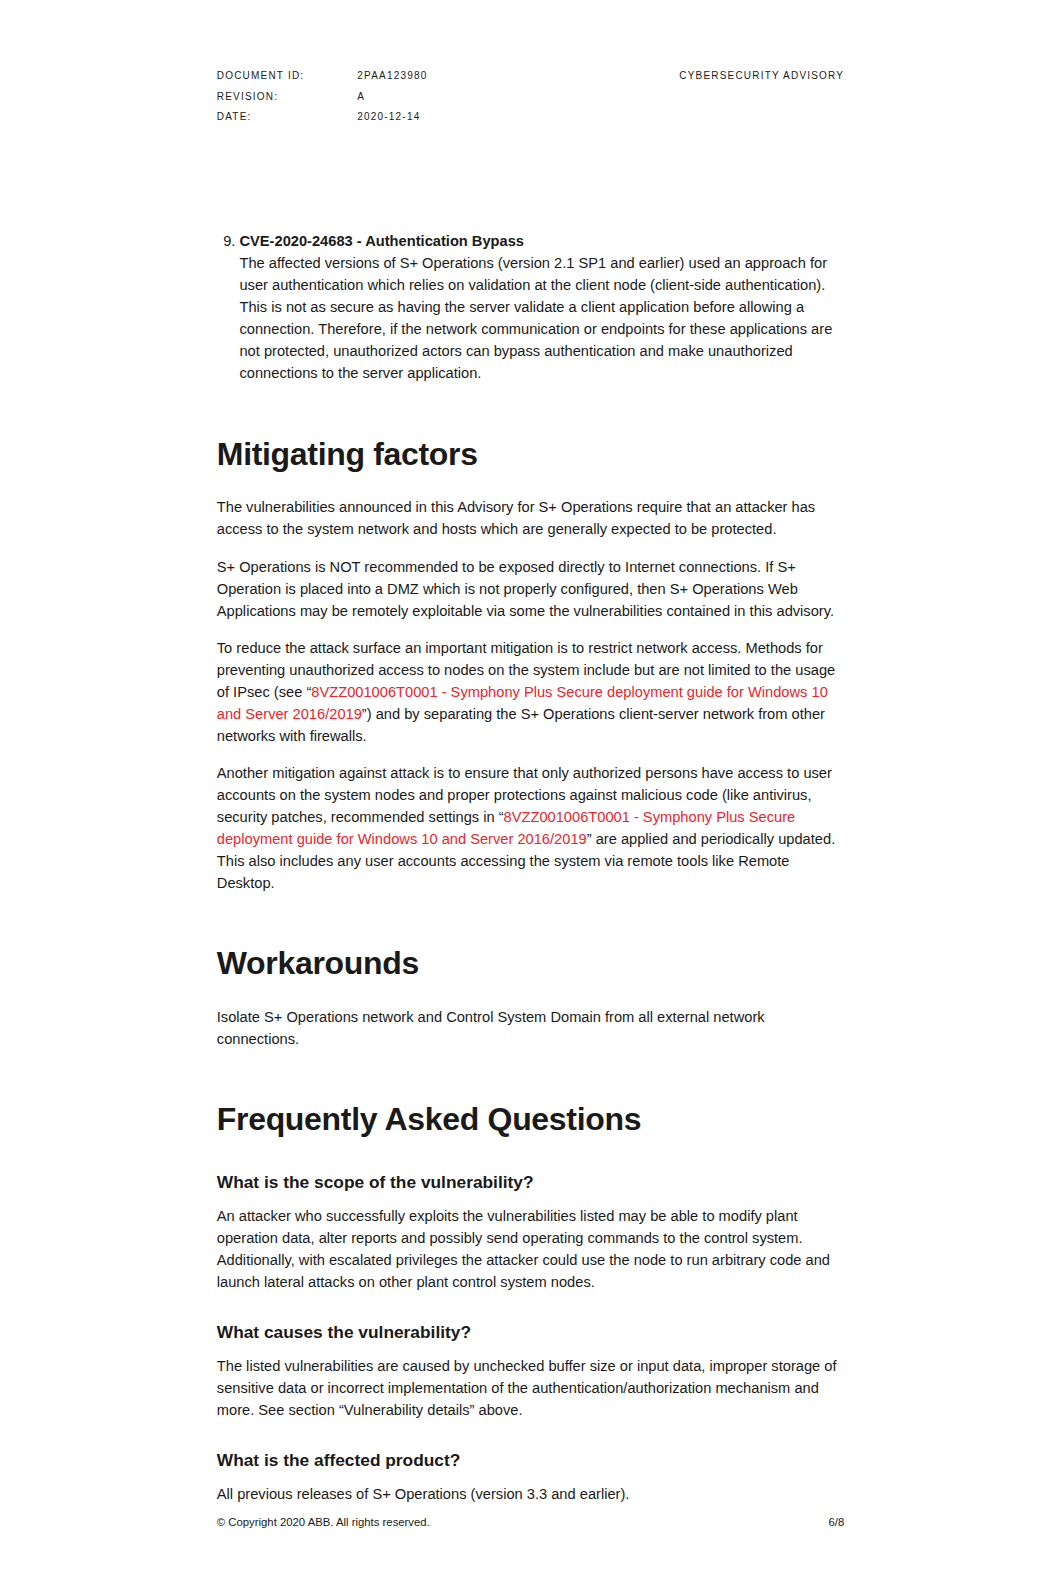DOCUMENT ID: 2PAA123980 REVISION: A DATE: 2020-12-14
CYBERSECURITY ADVISORY
CVE-2020-24683 - Authentication Bypass
The affected versions of S+ Operations (version 2.1 SP1 and earlier) used an approach for user authentication which relies on validation at the client node (client-side authentication). This is not as secure as having the server validate a client application before allowing a connection. Therefore, if the network communication or endpoints for these applications are not protected, unauthorized actors can bypass authentication and make unauthorized connections to the server application.
Mitigating factors
The vulnerabilities announced in this Advisory for S+ Operations require that an attacker has access to the system network and hosts which are generally expected to be protected.
S+ Operations is NOT recommended to be exposed directly to Internet connections. If S+ Operation is placed into a DMZ which is not properly configured, then S+ Operations Web Applications may be remotely exploitable via some the vulnerabilities contained in this advisory.
To reduce the attack surface an important mitigation is to restrict network access. Methods for preventing unauthorized access to nodes on the system include but are not limited to the usage of IPsec (see “8VZZ001006T0001 - Symphony Plus Secure deployment guide for Windows 10 and Server 2016/2019”) and by separating the S+ Operations client-server network from other networks with firewalls.
Another mitigation against attack is to ensure that only authorized persons have access to user accounts on the system nodes and proper protections against malicious code (like antivirus, security patches, recommended settings in “8VZZ001006T0001 - Symphony Plus Secure deployment guide for Windows 10 and Server 2016/2019” are applied and periodically updated. This also includes any user accounts accessing the system via remote tools like Remote Desktop.
Workarounds
Isolate S+ Operations network and Control System Domain from all external network connections.
Frequently Asked Questions
What is the scope of the vulnerability?
An attacker who successfully exploits the vulnerabilities listed may be able to modify plant operation data, alter reports and possibly send operating commands to the control system. Additionally, with escalated privileges the attacker could use the node to run arbitrary code and launch lateral attacks on other plant control system nodes.
What causes the vulnerability?
The listed vulnerabilities are caused by unchecked buffer size or input data, improper storage of sensitive data or incorrect implementation of the authentication/authorization mechanism and more. See section “Vulnerability details” above.
What is the affected product?
All previous releases of S+ Operations (version 3.3 and earlier).
© Copyright 2020 ABB. All rights reserved. 6/8